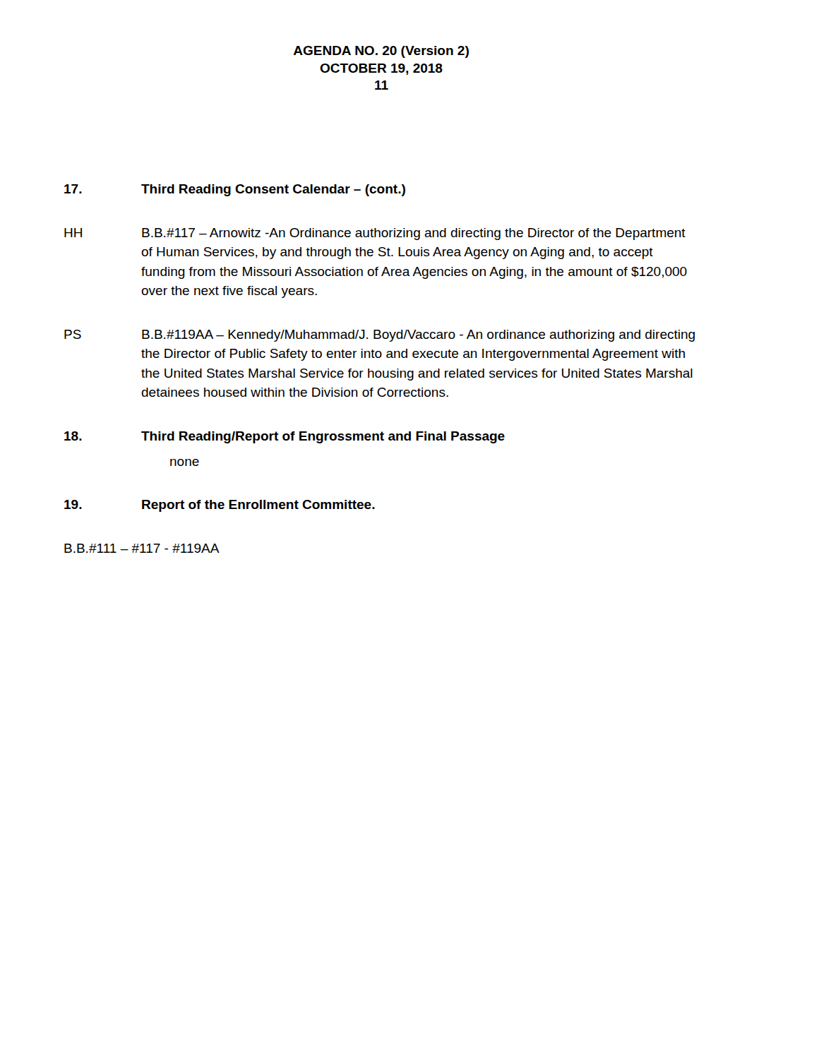AGENDA NO. 20 (Version 2)
OCTOBER 19, 2018
11
17.
Third Reading Consent Calendar – (cont.)
HH
B.B.#117 – Arnowitz -An Ordinance authorizing and directing the Director of the Department of Human Services, by and through the St. Louis Area Agency on Aging and, to accept funding from the Missouri Association of Area Agencies on Aging, in the amount of $120,000 over the next five fiscal years.
PS
B.B.#119AA – Kennedy/Muhammad/J. Boyd/Vaccaro - An ordinance authorizing and directing the Director of Public Safety to enter into and execute an Intergovernmental Agreement with the United States Marshal Service for housing and related services for United States Marshal detainees housed within the Division of Corrections.
18.
Third Reading/Report of Engrossment and Final Passage
none
19.
Report of the Enrollment Committee.
B.B.#111 – #117 - #119AA